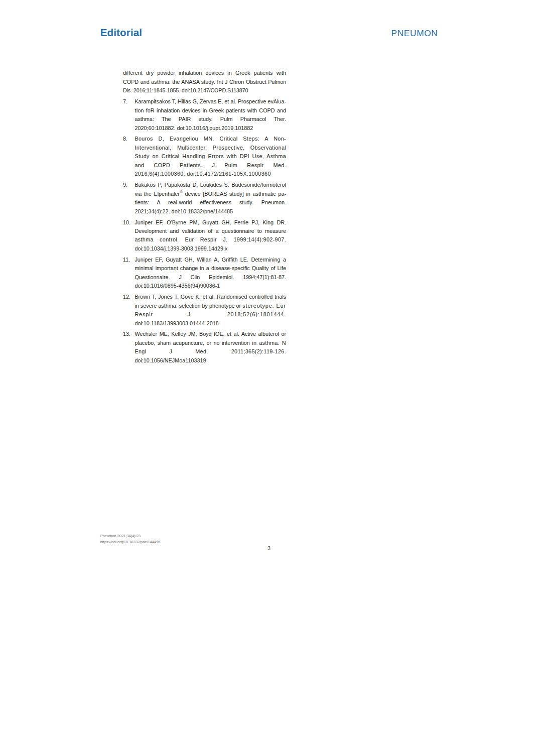Editorial
PNEUMON
different dry powder inhalation devices in Greek patients with COPD and asthma: the ANASA study. Int J Chron Obstruct Pulmon Dis. 2016;11:1845-1855. doi:10.2147/COPD.S113870
7. Karampitsakos T, Hillas G, Zervas E, et al. Prospective evAluatIon foR inhalation devices in Greek patients with COPD and asthma: The PAIR study. Pulm Pharmacol Ther. 2020;60:101882. doi:10.1016/j.pupt.2019.101882
8. Bouros D, Evangeliou MN. Critical Steps: A Non-Interventional, Multicenter, Prospective, Observational Study on Critical Handling Errors with DPI Use, Asthma and COPD Patients. J Pulm Respir Med. 2016;6(4):1000360. doi:10.4172/2161-105X.1000360
9. Bakakos P, Papakosta D, Loukides S. Budesonide/formoterol via the Elpenhaler® device [BOREAS study] in asthmatic patients: A real-world effectiveness study. Pneumon. 2021;34(4):22. doi:10.18332/pne/144485
10. Juniper EF, O'Byrne PM, Guyatt GH, Ferrie PJ, King DR. Development and validation of a questionnaire to measure asthma control. Eur Respir J. 1999;14(4):902-907. doi:10.1034/j.1399-3003.1999.14d29.x
11. Juniper EF, Guyatt GH, Willan A, Griffith LE. Determining a minimal important change in a disease-specific Quality of Life Questionnaire. J Clin Epidemiol. 1994;47(1):81-87. doi:10.1016/0895-4356(94)90036-1
12. Brown T, Jones T, Gove K, et al. Randomised controlled trials in severe asthma: selection by phenotype or stereotype. Eur Respir J. 2018;52(6):1801444. doi:10.1183/13993003.01444-2018
13. Wechsler ME, Kelley JM, Boyd IOE, et al. Active albuterol or placebo, sham acupuncture, or no intervention in asthma. N Engl J Med. 2011;365(2):119-126. doi:10.1056/NEJMoa1103319
Pneumon 2021;34(4):23
https://doi.org/10.18332/pne/144496
3